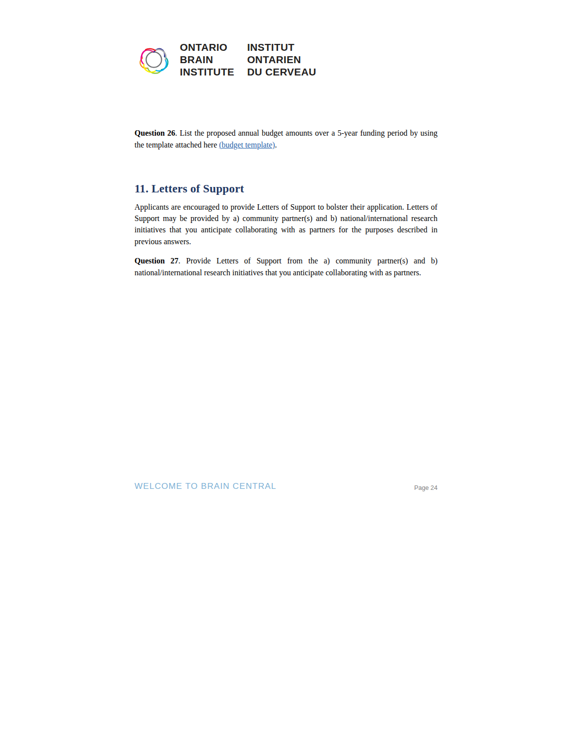ONTARIO
BRAIN
INSTITUTE
INSTITUT
ONTARIEN
DU CERVEAU
Question 26. List the proposed annual budget amounts over a 5-year funding period by using the template attached here (budget template).
11. Letters of Support
Applicants are encouraged to provide Letters of Support to bolster their application. Letters of Support may be provided by a) community partner(s) and b) national/international research initiatives that you anticipate collaborating with as partners for the purposes described in previous answers.
Question 27. Provide Letters of Support from the a) community partner(s) and b) national/international research initiatives that you anticipate collaborating with as partners.
WELCOME TO BRAIN CENTRAL
Page 24